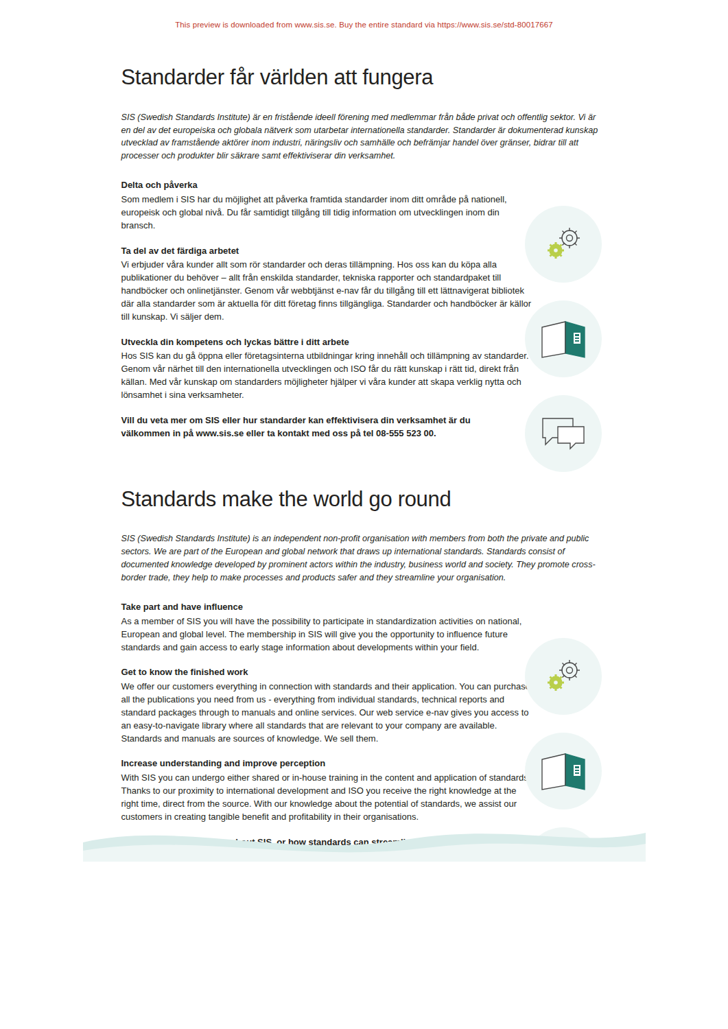This preview is downloaded from www.sis.se. Buy the entire standard via https://www.sis.se/std-80017667
Standarder får världen att fungera
SIS (Swedish Standards Institute) är en fristående ideell förening med medlemmar från både privat och offentlig sektor. Vi är en del av det europeiska och globala nätverk som utarbetar internationella standarder. Standarder är dokumenterad kunskap utvecklad av framstående aktörer inom industri, näringsliv och samhälle och befrämjar handel över gränser, bidrar till att processer och produkter blir säkrare samt effektiviserar din verksamhet.
Delta och påverka
Som medlem i SIS har du möjlighet att påverka framtida standarder inom ditt område på nationell, europeisk och global nivå. Du får samtidigt tillgång till tidig information om utvecklingen inom din bransch.
Ta del av det färdiga arbetet
Vi erbjuder våra kunder allt som rör standarder och deras tillämpning. Hos oss kan du köpa alla publikationer du behöver – allt från enskilda standarder, tekniska rapporter och standardpaket till handböcker och onlinetjänster. Genom vår webbtjänst e-nav får du tillgång till ett lättnavigerat bibliotek där alla standarder som är aktuella för ditt företag finns tillgängliga. Standarder och handböcker är källor till kunskap. Vi säljer dem.
Utveckla din kompetens och lyckas bättre i ditt arbete
Hos SIS kan du gå öppna eller företagsinterna utbildningar kring innehåll och tillämpning av standarder. Genom vår närhet till den internationella utvecklingen och ISO får du rätt kunskap i rätt tid, direkt från källan. Med vår kunskap om standarders möjligheter hjälper vi våra kunder att skapa verklig nytta och lönsamhet i sina verksamheter.
Vill du veta mer om SIS eller hur standarder kan effektivisera din verksamhet är du välkommen in på www.sis.se eller ta kontakt med oss på tel 08-555 523 00.
Standards make the world go round
SIS (Swedish Standards Institute) is an independent non-profit organisation with members from both the private and public sectors. We are part of the European and global network that draws up international standards. Standards consist of documented knowledge developed by prominent actors within the industry, business world and society. They promote cross-border trade, they help to make processes and products safer and they streamline your organisation.
Take part and have influence
As a member of SIS you will have the possibility to participate in standardization activities on national, European and global level. The membership in SIS will give you the opportunity to influence future standards and gain access to early stage information about developments within your field.
Get to know the finished work
We offer our customers everything in connection with standards and their application. You can purchase all the publications you need from us - everything from individual standards, technical reports and standard packages through to manuals and online services. Our web service e-nav gives you access to an easy-to-navigate library where all standards that are relevant to your company are available. Standards and manuals are sources of knowledge. We sell them.
Increase understanding and improve perception
With SIS you can undergo either shared or in-house training in the content and application of standards. Thanks to our proximity to international development and ISO you receive the right knowledge at the right time, direct from the source. With our knowledge about the potential of standards, we assist our customers in creating tangible benefit and profitability in their organisations.
If you want to know more about SIS, or how standards can streamline your organisation, please visit www.sis.se or contact us on phone +46 (0)8-555 523 00